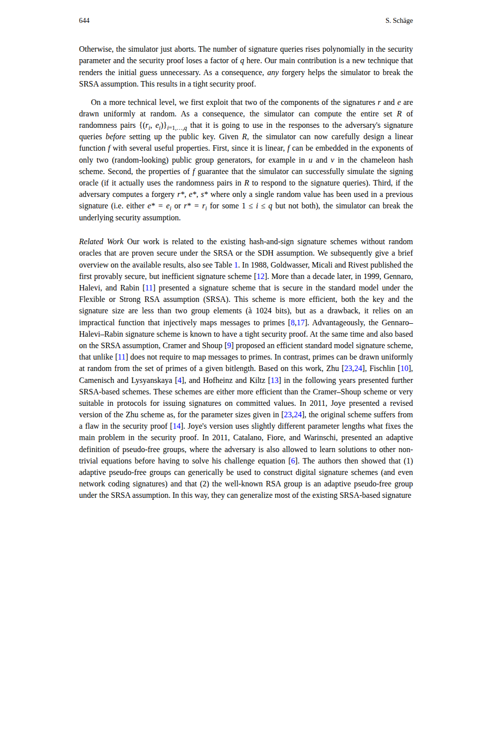644 S. Schäge
Otherwise, the simulator just aborts. The number of signature queries rises polynomially in the security parameter and the security proof loses a factor of q here. Our main contribution is a new technique that renders the initial guess unnecessary. As a consequence, any forgery helps the simulator to break the SRSA assumption. This results in a tight security proof.
On a more technical level, we first exploit that two of the components of the signatures r and e are drawn uniformly at random. As a consequence, the simulator can compute the entire set R of randomness pairs {(ri, ei)}i=1,…,q that it is going to use in the responses to the adversary's signature queries before setting up the public key. Given R, the simulator can now carefully design a linear function f with several useful properties. First, since it is linear, f can be embedded in the exponents of only two (random-looking) public group generators, for example in u and v in the chameleon hash scheme. Second, the properties of f guarantee that the simulator can successfully simulate the signing oracle (if it actually uses the randomness pairs in R to respond to the signature queries). Third, if the adversary computes a forgery r*, e*, s* where only a single random value has been used in a previous signature (i.e. either e* = ei or r* = ri for some 1 ≤ i ≤ q but not both), the simulator can break the underlying security assumption.
Related Work Our work is related to the existing hash-and-sign signature schemes without random oracles that are proven secure under the SRSA or the SDH assumption. We subsequently give a brief overview on the available results, also see Table 1. In 1988, Goldwasser, Micali and Rivest published the first provably secure, but inefficient signature scheme [12]. More than a decade later, in 1999, Gennaro, Halevi, and Rabin [11] presented a signature scheme that is secure in the standard model under the Flexible or Strong RSA assumption (SRSA). This scheme is more efficient, both the key and the signature size are less than two group elements (à 1024 bits), but as a drawback, it relies on an impractical function that injectively maps messages to primes [8,17]. Advantageously, the Gennaro–Halevi–Rabin signature scheme is known to have a tight security proof. At the same time and also based on the SRSA assumption, Cramer and Shoup [9] proposed an efficient standard model signature scheme, that unlike [11] does not require to map messages to primes. In contrast, primes can be drawn uniformly at random from the set of primes of a given bitlength. Based on this work, Zhu [23,24], Fischlin [10], Camenisch and Lysyanskaya [4], and Hofheinz and Kiltz [13] in the following years presented further SRSA-based schemes. These schemes are either more efficient than the Cramer–Shoup scheme or very suitable in protocols for issuing signatures on committed values. In 2011, Joye presented a revised version of the Zhu scheme as, for the parameter sizes given in [23,24], the original scheme suffers from a flaw in the security proof [14]. Joye's version uses slightly different parameter lengths what fixes the main problem in the security proof. In 2011, Catalano, Fiore, and Warinschi, presented an adaptive definition of pseudo-free groups, where the adversary is also allowed to learn solutions to other non-trivial equations before having to solve his challenge equation [6]. The authors then showed that (1) adaptive pseudo-free groups can generically be used to construct digital signature schemes (and even network coding signatures) and that (2) the well-known RSA group is an adaptive pseudo-free group under the SRSA assumption. In this way, they can generalize most of the existing SRSA-based signature